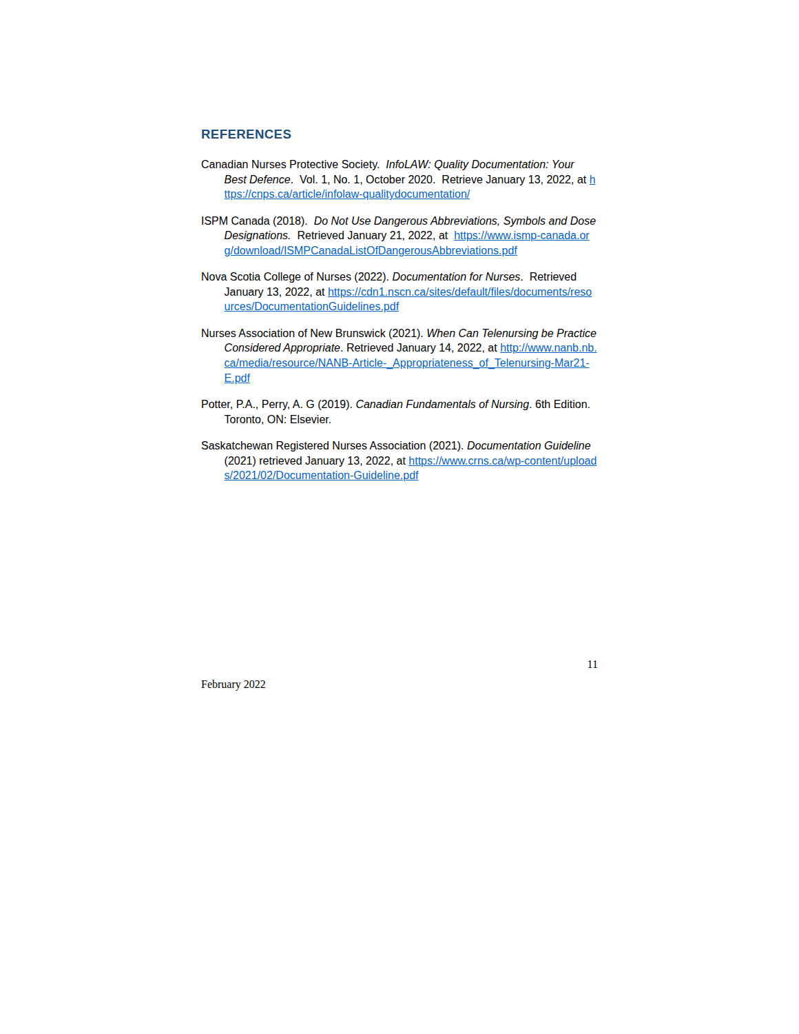REFERENCES
Canadian Nurses Protective Society. InfoLAW: Quality Documentation: Your Best Defence. Vol. 1, No. 1, October 2020. Retrieve January 13, 2022, at https://cnps.ca/article/infolaw-qualitydocumentation/
ISPM Canada (2018). Do Not Use Dangerous Abbreviations, Symbols and Dose Designations. Retrieved January 21, 2022, at https://www.ismp-canada.org/download/ISMPCanadaListOfDangerousAbbreviations.pdf
Nova Scotia College of Nurses (2022). Documentation for Nurses. Retrieved January 13, 2022, at https://cdn1.nscn.ca/sites/default/files/documents/resources/DocumentationGuidelines.pdf
Nurses Association of New Brunswick (2021). When Can Telenursing be Practice Considered Appropriate. Retrieved January 14, 2022, at http://www.nanb.nb.ca/media/resource/NANB-Article-_Appropriateness_of_Telenursing-Mar21-E.pdf
Potter, P.A., Perry, A. G (2019). Canadian Fundamentals of Nursing. 6th Edition. Toronto, ON: Elsevier.
Saskatchewan Registered Nurses Association (2021). Documentation Guideline (2021) retrieved January 13, 2022, at https://www.crns.ca/wp-content/uploads/2021/02/Documentation-Guideline.pdf
11
February 2022